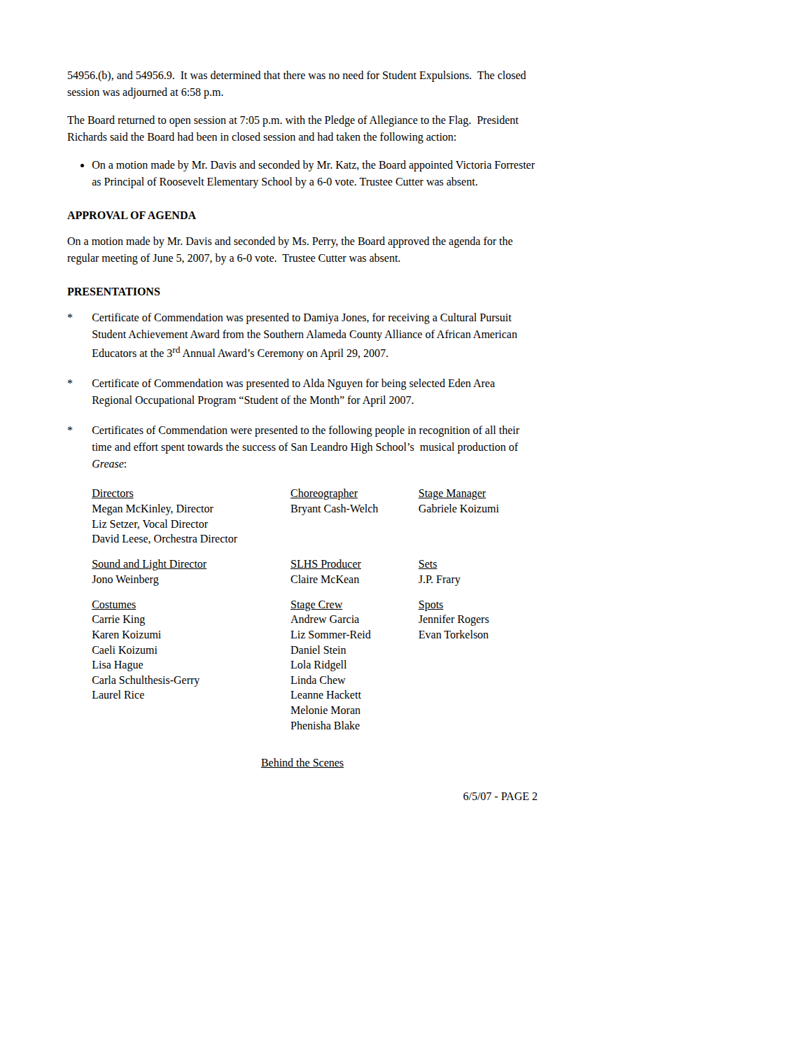54956.(b), and 54956.9. It was determined that there was no need for Student Expulsions. The closed session was adjourned at 6:58 p.m.
The Board returned to open session at 7:05 p.m. with the Pledge of Allegiance to the Flag. President Richards said the Board had been in closed session and had taken the following action:
On a motion made by Mr. Davis and seconded by Mr. Katz, the Board appointed Victoria Forrester as Principal of Roosevelt Elementary School by a 6-0 vote. Trustee Cutter was absent.
Approval of Agenda
On a motion made by Mr. Davis and seconded by Ms. Perry, the Board approved the agenda for the regular meeting of June 5, 2007, by a 6-0 vote. Trustee Cutter was absent.
Presentations
*
Certificate of Commendation was presented to Damiya Jones, for receiving a Cultural Pursuit Student Achievement Award from the Southern Alameda County Alliance of African American Educators at the 3rd Annual Award’s Ceremony on April 29, 2007.
*
Certificate of Commendation was presented to Alda Nguyen for being selected Eden Area Regional Occupational Program “Student of the Month” for April 2007.
*
Certificates of Commendation were presented to the following people in recognition of all their time and effort spent towards the success of San Leandro High School’s musical production of Grease:
| Directors Megan McKinley, Director Liz Setzer, Vocal Director David Leese, Orchestra Director | Choreographer Bryant Cash-Welch | Stage Manager Gabriele Koizumi |
| Sound and Light Director Jono Weinberg | SLHS Producer Claire McKean | Sets J.P. Frary |
| Costumes Carrie King Karen Koizumi Caeli Koizumi Lisa Hague Carla Schulthesis-Gerry Laurel Rice | Stage Crew Andrew Garcia Liz Sommer-Reid Daniel Stein Lola Ridgell Linda Chew Leanne Hackett Melonie Moran Phenisha Blake | Spots Jennifer Rogers Evan Torkelson |
Behind the Scenes
6/5/07 - PAGE 2